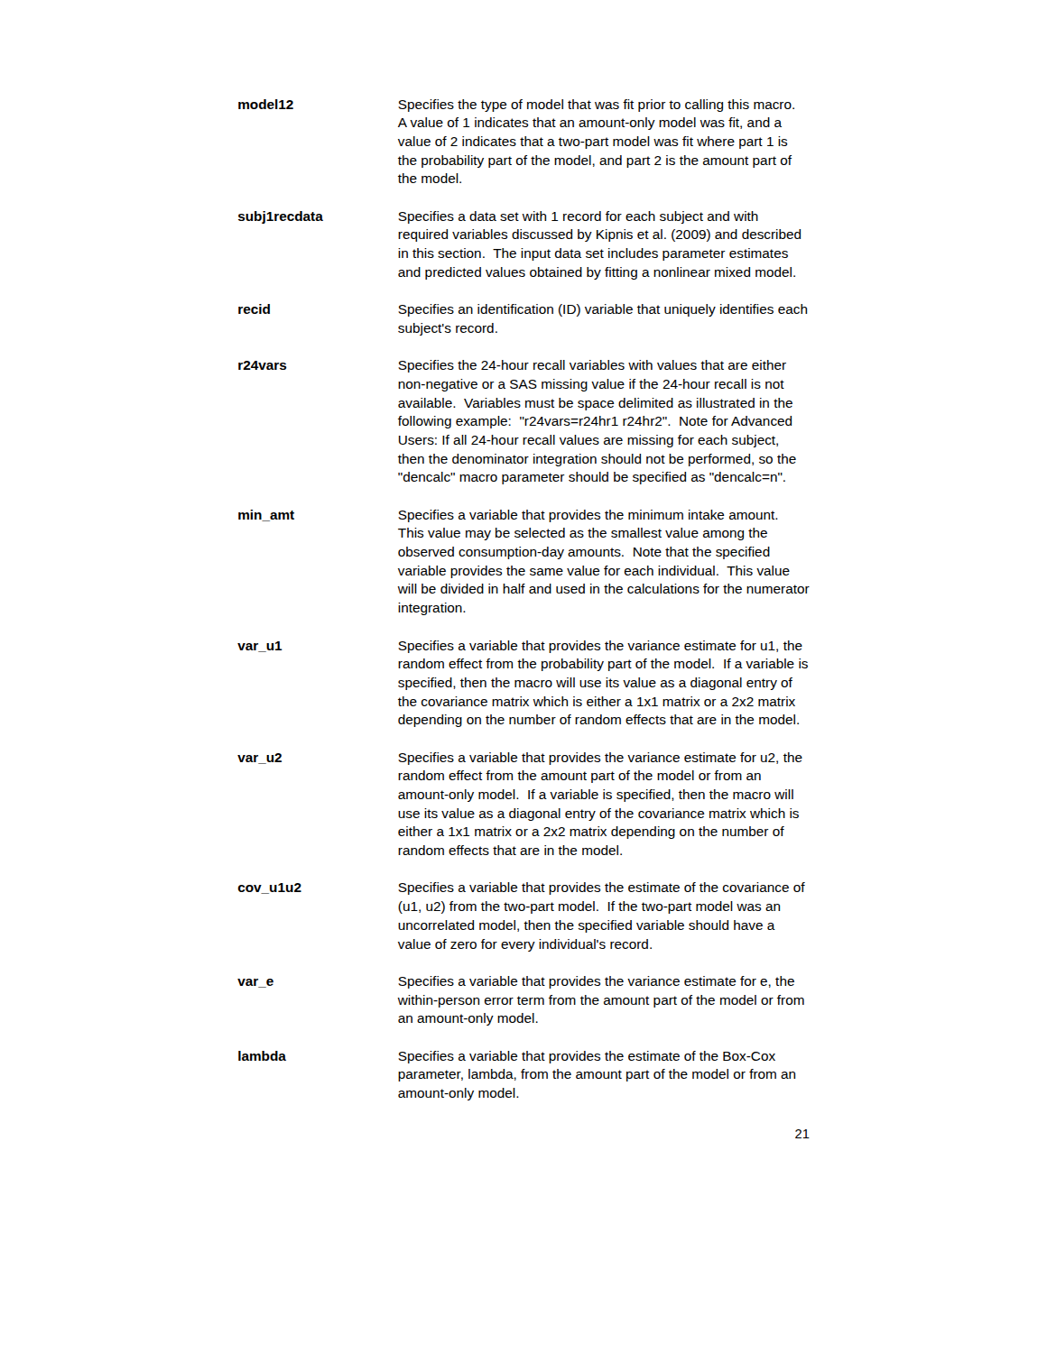model12
Specifies the type of model that was fit prior to calling this macro. A value of 1 indicates that an amount-only model was fit, and a value of 2 indicates that a two-part model was fit where part 1 is the probability part of the model, and part 2 is the amount part of the model.
subj1recdata
Specifies a data set with 1 record for each subject and with required variables discussed by Kipnis et al. (2009) and described in this section. The input data set includes parameter estimates and predicted values obtained by fitting a nonlinear mixed model.
recid
Specifies an identification (ID) variable that uniquely identifies each subject's record.
r24vars
Specifies the 24-hour recall variables with values that are either non-negative or a SAS missing value if the 24-hour recall is not available. Variables must be space delimited as illustrated in the following example: "r24vars=r24hr1 r24hr2". Note for Advanced Users: If all 24-hour recall values are missing for each subject, then the denominator integration should not be performed, so the "dencalc" macro parameter should be specified as "dencalc=n".
min_amt
Specifies a variable that provides the minimum intake amount. This value may be selected as the smallest value among the observed consumption-day amounts. Note that the specified variable provides the same value for each individual. This value will be divided in half and used in the calculations for the numerator integration.
var_u1
Specifies a variable that provides the variance estimate for u1, the random effect from the probability part of the model. If a variable is specified, then the macro will use its value as a diagonal entry of the covariance matrix which is either a 1x1 matrix or a 2x2 matrix depending on the number of random effects that are in the model.
var_u2
Specifies a variable that provides the variance estimate for u2, the random effect from the amount part of the model or from an amount-only model. If a variable is specified, then the macro will use its value as a diagonal entry of the covariance matrix which is either a 1x1 matrix or a 2x2 matrix depending on the number of random effects that are in the model.
cov_u1u2
Specifies a variable that provides the estimate of the covariance of (u1, u2) from the two-part model. If the two-part model was an uncorrelated model, then the specified variable should have a value of zero for every individual's record.
var_e
Specifies a variable that provides the variance estimate for e, the within-person error term from the amount part of the model or from an amount-only model.
lambda
Specifies a variable that provides the estimate of the Box-Cox parameter, lambda, from the amount part of the model or from an amount-only model.
21